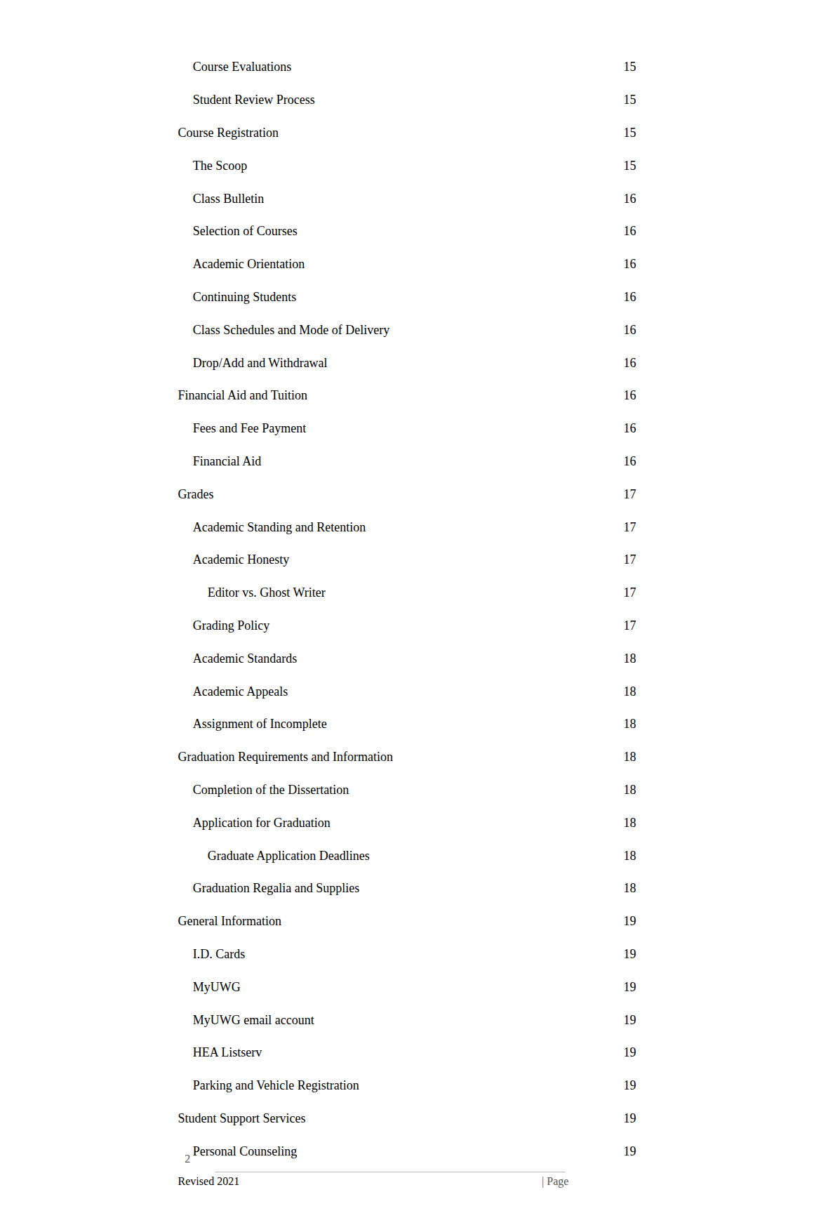Course Evaluations 15
Student Review Process 15
Course Registration 15
The Scoop 15
Class Bulletin 16
Selection of Courses 16
Academic Orientation 16
Continuing Students 16
Class Schedules and Mode of Delivery 16
Drop/Add and Withdrawal 16
Financial Aid and Tuition 16
Fees and Fee Payment 16
Financial Aid 16
Grades 17
Academic Standing and Retention 17
Academic Honesty 17
Editor vs. Ghost Writer 17
Grading Policy 17
Academic Standards 18
Academic Appeals 18
Assignment of Incomplete 18
Graduation Requirements and Information 18
Completion of the Dissertation 18
Application for Graduation 18
Graduate Application Deadlines 18
Graduation Regalia and Supplies 18
General Information 19
I.D. Cards 19
MyUWG 19
MyUWG email account 19
HEA Listserv 19
Parking and Vehicle Registration 19
Student Support Services 19
Personal Counseling 19
2
Revised 2021 | Page